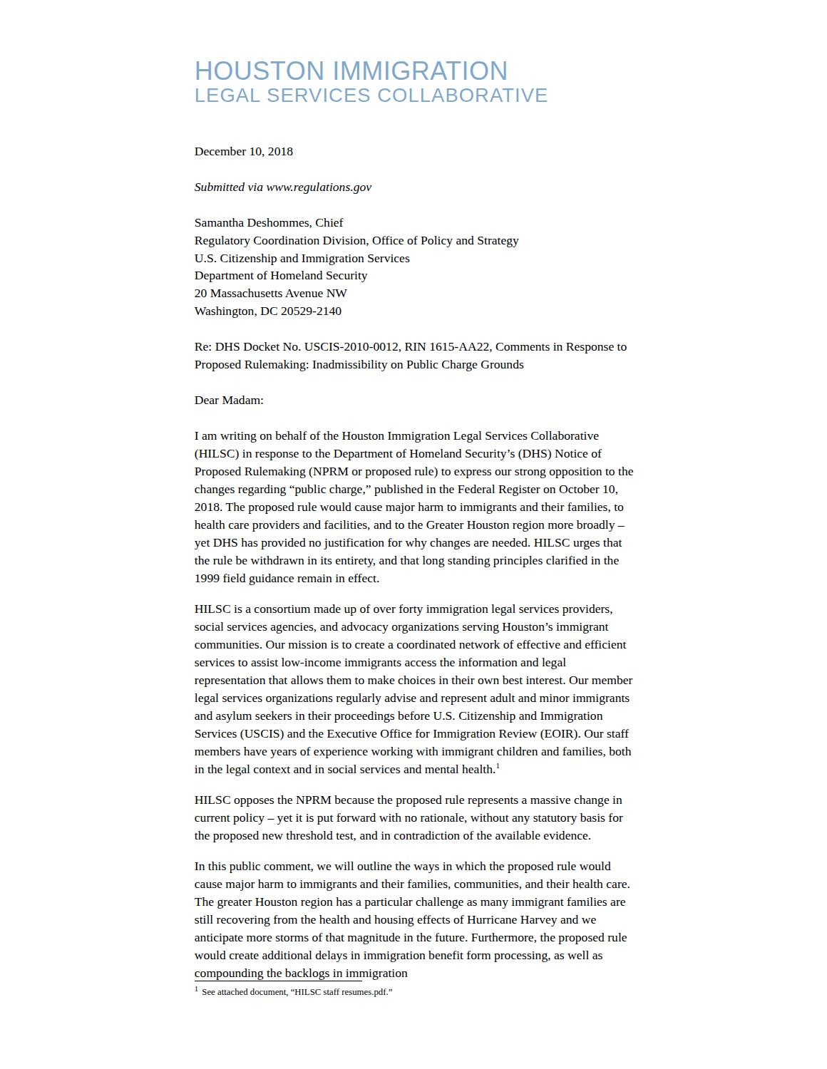HOUSTON IMMIGRATION
LEGAL SERVICES COLLABORATIVE
December 10, 2018
Submitted via www.regulations.gov
Samantha Deshommes, Chief
Regulatory Coordination Division, Office of Policy and Strategy
U.S. Citizenship and Immigration Services
Department of Homeland Security
20 Massachusetts Avenue NW
Washington, DC 20529-2140
Re: DHS Docket No. USCIS-2010-0012, RIN 1615-AA22, Comments in Response to Proposed Rulemaking: Inadmissibility on Public Charge Grounds
Dear Madam:
I am writing on behalf of the Houston Immigration Legal Services Collaborative (HILSC) in response to the Department of Homeland Security’s (DHS) Notice of Proposed Rulemaking (NPRM or proposed rule) to express our strong opposition to the changes regarding “public charge,” published in the Federal Register on October 10, 2018. The proposed rule would cause major harm to immigrants and their families, to health care providers and facilities, and to the Greater Houston region more broadly – yet DHS has provided no justification for why changes are needed. HILSC urges that the rule be withdrawn in its entirety, and that long standing principles clarified in the 1999 field guidance remain in effect.
HILSC is a consortium made up of over forty immigration legal services providers, social services agencies, and advocacy organizations serving Houston’s immigrant communities. Our mission is to create a coordinated network of effective and efficient services to assist low-income immigrants access the information and legal representation that allows them to make choices in their own best interest. Our member legal services organizations regularly advise and represent adult and minor immigrants and asylum seekers in their proceedings before U.S. Citizenship and Immigration Services (USCIS) and the Executive Office for Immigration Review (EOIR). Our staff members have years of experience working with immigrant children and families, both in the legal context and in social services and mental health.1
HILSC opposes the NPRM because the proposed rule represents a massive change in current policy – yet it is put forward with no rationale, without any statutory basis for the proposed new threshold test, and in contradiction of the available evidence.
In this public comment, we will outline the ways in which the proposed rule would cause major harm to immigrants and their families, communities, and their health care. The greater Houston region has a particular challenge as many immigrant families are still recovering from the health and housing effects of Hurricane Harvey and we anticipate more storms of that magnitude in the future. Furthermore, the proposed rule would create additional delays in immigration benefit form processing, as well as compounding the backlogs in immigration
1 See attached document, “HILSC staff resumes.pdf.”